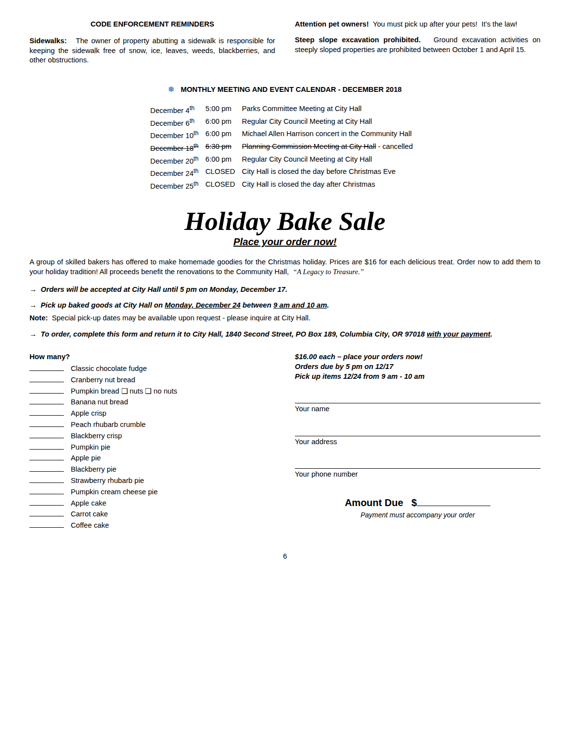CODE ENFORCEMENT REMINDERS
Sidewalks: The owner of property abutting a sidewalk is responsible for keeping the sidewalk free of snow, ice, leaves, weeds, blackberries, and other obstructions.
Attention pet owners! You must pick up after your pets! It’s the law!
Steep slope excavation prohibited. Ground excavation activities on steeply sloped properties are prohibited between October 1 and April 15.
❄ MONTHLY MEETING AND EVENT CALENDAR - DECEMBER 2018
| December 4 th | 5:00 pm | Parks Committee Meeting at City Hall |
| December 6 th | 6:00 pm | Regular City Council Meeting at City Hall |
| December 10 th | 6:00 pm | Michael Allen Harrison concert in the Community Hall |
| December 18 th | 6:30 pm | Planning Commission Meeting at City Hall - cancelled |
| December 20 th | 6:00 pm | Regular City Council Meeting at City Hall |
| December 24 th | CLOSED | City Hall is closed the day before Christmas Eve |
| December 25 th | CLOSED | City Hall is closed the day after Christmas |
Holiday Bake Sale
Place your order now!
A group of skilled bakers has offered to make homemade goodies for the Christmas holiday. Prices are $16 for each delicious treat. Order now to add them to your holiday tradition! All proceeds benefit the renovations to the Community Hall, “A Legacy to Treasure.”
→ Orders will be accepted at City Hall until 5 pm on Monday, December 17.
→ Pick up baked goods at City Hall on Monday, December 24 between 9 am and 10 am.
Note: Special pick-up dates may be available upon request - please inquire at City Hall.
→ To order, complete this form and return it to City Hall, 1840 Second Street, PO Box 189, Columbia City, OR 97018 with your payment.
How many?
Classic chocolate fudge
Cranberry nut bread
Pumpkin bread ❑ nuts ❑ no nuts
Banana nut bread
Apple crisp
Peach rhubarb crumble
Blackberry crisp
Pumpkin pie
Apple pie
Blackberry pie
Strawberry rhubarb pie
Pumpkin cream cheese pie
Apple cake
Carrot cake
Coffee cake
$16.00 each – place your orders now!
Orders due by 5 pm on 12/17
Pick up items 12/24 from 9 am - 10 am
Your name
Your address
Your phone number
Amount Due $
Payment must accompany your order
6